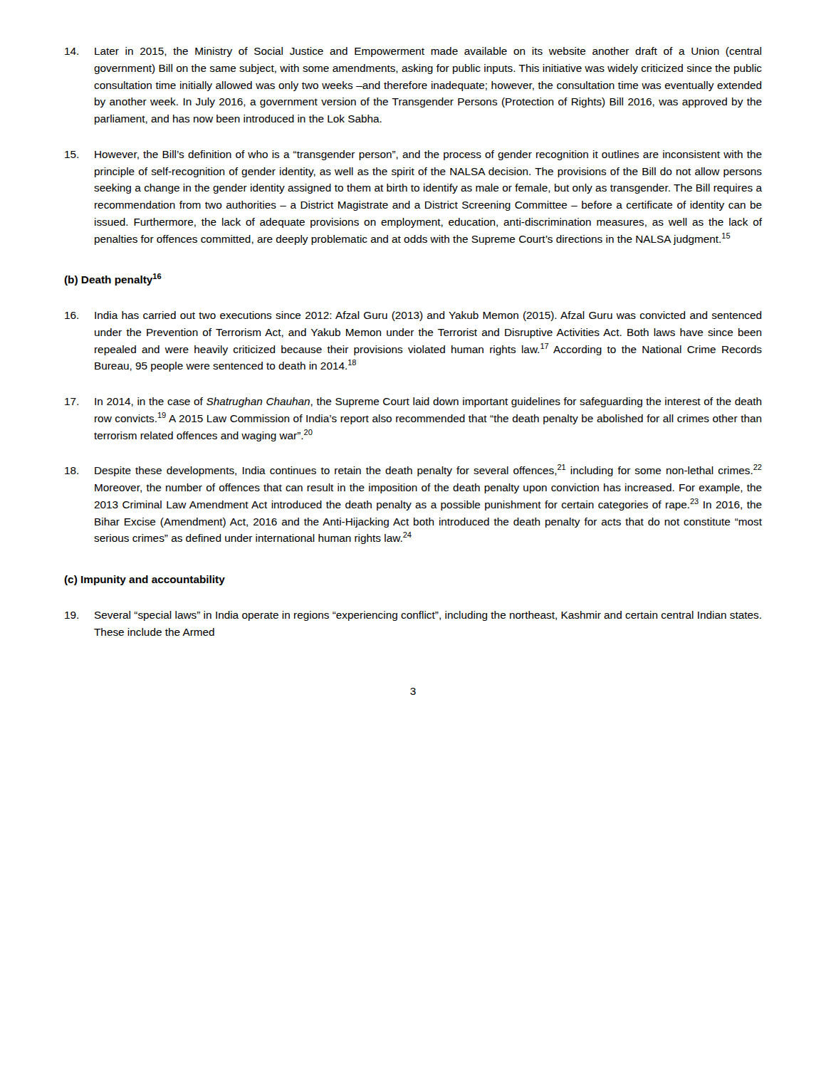Later in 2015, the Ministry of Social Justice and Empowerment made available on its website another draft of a Union (central government) Bill on the same subject, with some amendments, asking for public inputs. This initiative was widely criticized since the public consultation time initially allowed was only two weeks –and therefore inadequate; however, the consultation time was eventually extended by another week. In July 2016, a government version of the Transgender Persons (Protection of Rights) Bill 2016, was approved by the parliament, and has now been introduced in the Lok Sabha.
However, the Bill’s definition of who is a “transgender person”, and the process of gender recognition it outlines are inconsistent with the principle of self-recognition of gender identity, as well as the spirit of the NALSA decision. The provisions of the Bill do not allow persons seeking a change in the gender identity assigned to them at birth to identify as male or female, but only as transgender. The Bill requires a recommendation from two authorities – a District Magistrate and a District Screening Committee – before a certificate of identity can be issued. Furthermore, the lack of adequate provisions on employment, education, anti-discrimination measures, as well as the lack of penalties for offences committed, are deeply problematic and at odds with the Supreme Court’s directions in the NALSA judgment.15
(b) Death penalty16
India has carried out two executions since 2012: Afzal Guru (2013) and Yakub Memon (2015). Afzal Guru was convicted and sentenced under the Prevention of Terrorism Act, and Yakub Memon under the Terrorist and Disruptive Activities Act. Both laws have since been repealed and were heavily criticized because their provisions violated human rights law.17 According to the National Crime Records Bureau, 95 people were sentenced to death in 2014.18
In 2014, in the case of Shatrughan Chauhan, the Supreme Court laid down important guidelines for safeguarding the interest of the death row convicts.19 A 2015 Law Commission of India’s report also recommended that “the death penalty be abolished for all crimes other than terrorism related offences and waging war”.20
Despite these developments, India continues to retain the death penalty for several offences,21 including for some non-lethal crimes.22 Moreover, the number of offences that can result in the imposition of the death penalty upon conviction has increased. For example, the 2013 Criminal Law Amendment Act introduced the death penalty as a possible punishment for certain categories of rape.23 In 2016, the Bihar Excise (Amendment) Act, 2016 and the Anti-Hijacking Act both introduced the death penalty for acts that do not constitute “most serious crimes” as defined under international human rights law.24
(c) Impunity and accountability
Several “special laws” in India operate in regions “experiencing conflict”, including the northeast, Kashmir and certain central Indian states. These include the Armed
3